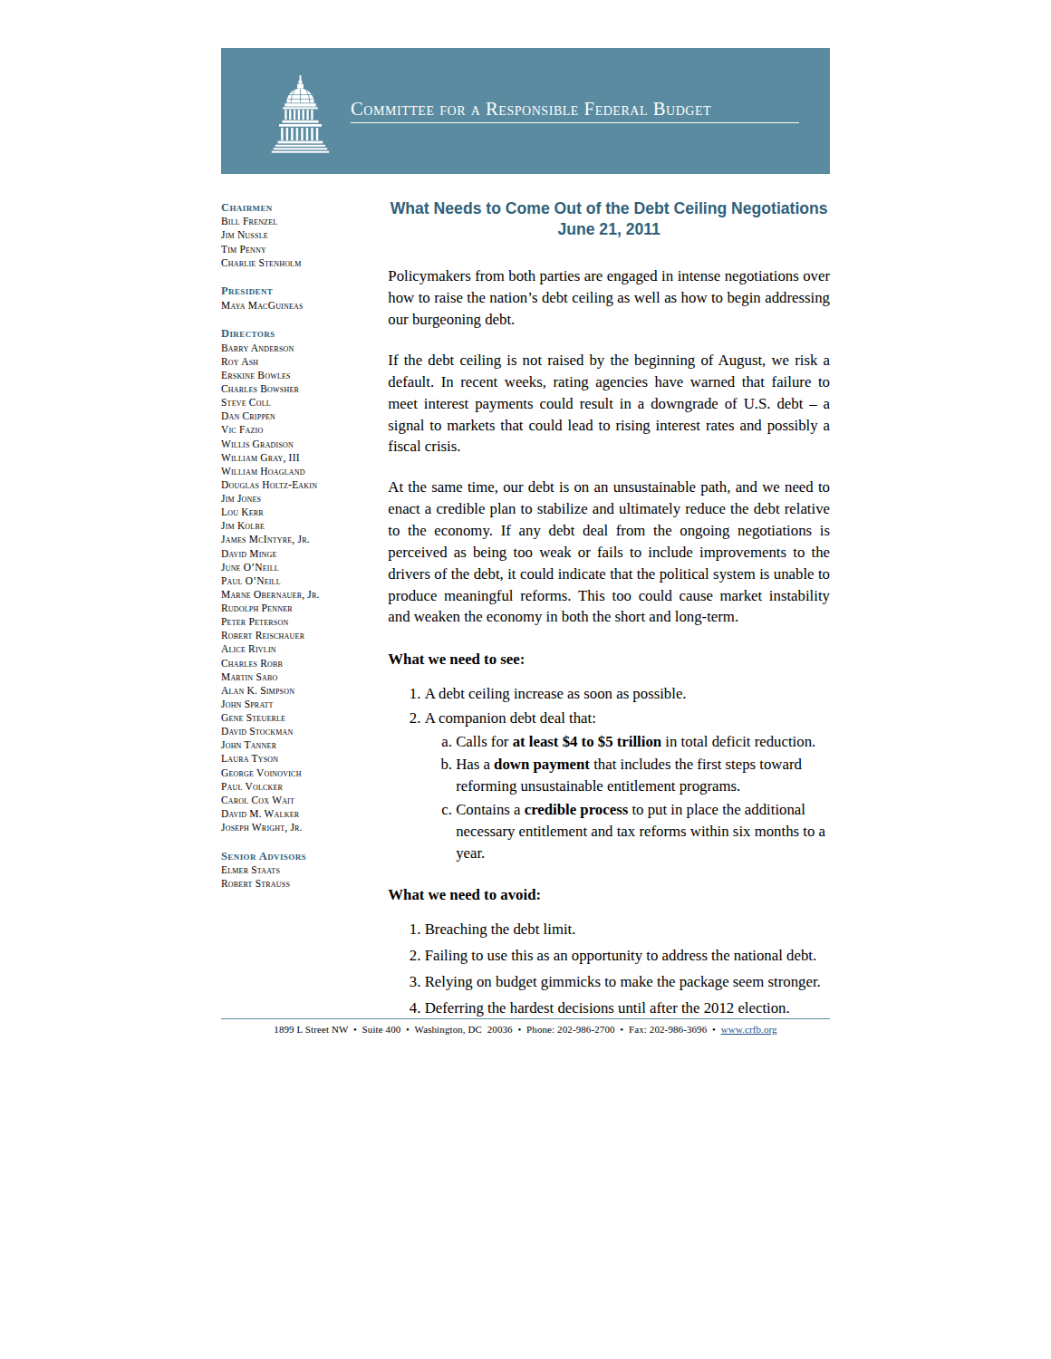Committee for a Responsible Federal Budget
Chairmen
Bill Frenzel Jim Nussle Tim Penny Charlie Stenholm
President
Maya MacGuineas
Directors
Barry Anderson Roy Ash Erskine Bowles Charles Bowsher Steve Coll Dan Crippen Vic Fazio Willis Gradison William Gray, III William Hoagland Douglas Holtz-Eakin Jim Jones Lou Kerr Jim Kolbe James McIntyre, Jr. David Minge June O’Neill Paul O’Neill Marne Obernauer, Jr. Rudolph Penner Peter Peterson Robert Reischauer Alice Rivlin Charles Robb Martin Sabo Alan K. Simpson John Spratt Gene Steuerle David Stockman John Tanner Laura Tyson George Voinovich Paul Volcker Carol Cox Wait David M. Walker Joseph Wright, Jr.
Senior Advisors
Elmer Staats Robert Strauss
What Needs to Come Out of the Debt Ceiling Negotiations June 21, 2011
Policymakers from both parties are engaged in intense negotiations over how to raise the nation’s debt ceiling as well as how to begin addressing our burgeoning debt.
If the debt ceiling is not raised by the beginning of August, we risk a default. In recent weeks, rating agencies have warned that failure to meet interest payments could result in a downgrade of U.S. debt – a signal to markets that could lead to rising interest rates and possibly a fiscal crisis.
At the same time, our debt is on an unsustainable path, and we need to enact a credible plan to stabilize and ultimately reduce the debt relative to the economy. If any debt deal from the ongoing negotiations is perceived as being too weak or fails to include improvements to the drivers of the debt, it could indicate that the political system is unable to produce meaningful reforms. This too could cause market instability and weaken the economy in both the short and long-term.
What we need to see:
A debt ceiling increase as soon as possible.
A companion debt deal that:
Calls for at least $4 to $5 trillion in total deficit reduction.
Has a down payment that includes the first steps toward reforming unsustainable entitlement programs.
Contains a credible process to put in place the additional necessary entitlement and tax reforms within six months to a year.
What we need to avoid:
Breaching the debt limit.
Failing to use this as an opportunity to address the national debt.
Relying on budget gimmicks to make the package seem stronger.
Deferring the hardest decisions until after the 2012 election.
1899 L Street NW • Suite 400 • Washington, DC 20036 • Phone: 202-986-2700 • Fax: 202-986-3696 • www.crfb.org